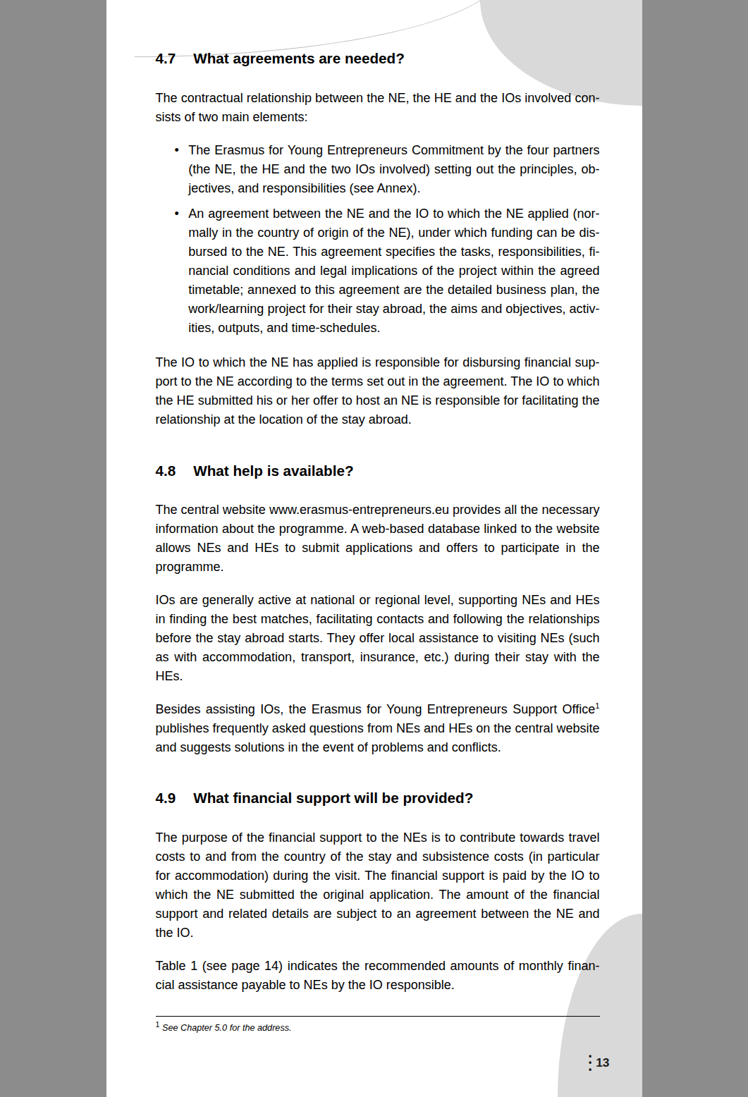4.7 What agreements are needed?
The contractual relationship between the NE, the HE and the IOs involved consists of two main elements:
The Erasmus for Young Entrepreneurs Commitment by the four partners (the NE, the HE and the two IOs involved) setting out the principles, objectives, and responsibilities (see Annex).
An agreement between the NE and the IO to which the NE applied (normally in the country of origin of the NE), under which funding can be disbursed to the NE. This agreement specifies the tasks, responsibilities, financial conditions and legal implications of the project within the agreed timetable; annexed to this agreement are the detailed business plan, the work/learning project for their stay abroad, the aims and objectives, activities, outputs, and time-schedules.
The IO to which the NE has applied is responsible for disbursing financial support to the NE according to the terms set out in the agreement. The IO to which the HE submitted his or her offer to host an NE is responsible for facilitating the relationship at the location of the stay abroad.
4.8 What help is available?
The central website www.erasmus-entrepreneurs.eu provides all the necessary information about the programme. A web-based database linked to the website allows NEs and HEs to submit applications and offers to participate in the programme.
IOs are generally active at national or regional level, supporting NEs and HEs in finding the best matches, facilitating contacts and following the relationships before the stay abroad starts. They offer local assistance to visiting NEs (such as with accommodation, transport, insurance, etc.) during their stay with the HEs.
Besides assisting IOs, the Erasmus for Young Entrepreneurs Support Office1 publishes frequently asked questions from NEs and HEs on the central website and suggests solutions in the event of problems and conflicts.
4.9 What financial support will be provided?
The purpose of the financial support to the NEs is to contribute towards travel costs to and from the country of the stay and subsistence costs (in particular for accommodation) during the visit. The financial support is paid by the IO to which the NE submitted the original application. The amount of the financial support and related details are subject to an agreement between the NE and the IO.
Table 1 (see page 14) indicates the recommended amounts of monthly financial assistance payable to NEs by the IO responsible.
1 See Chapter 5.0 for the address.
•••13